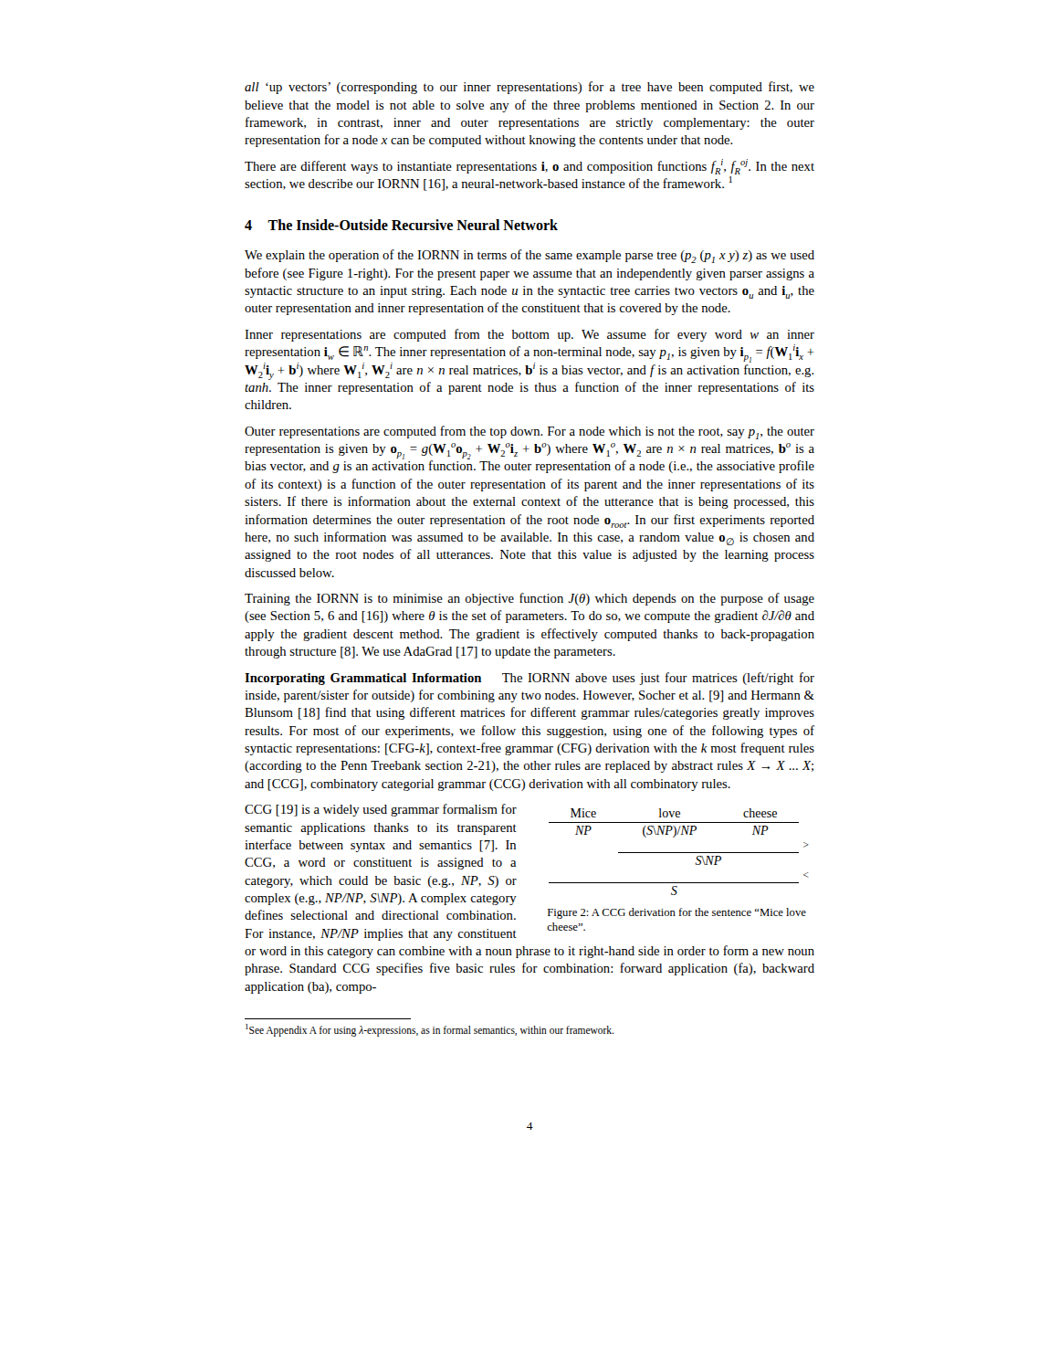all ‘up vectors’ (corresponding to our inner representations) for a tree have been computed first, we believe that the model is not able to solve any of the three problems mentioned in Section 2. In our framework, in contrast, inner and outer representations are strictly complementary: the outer representation for a node x can be computed without knowing the contents under that node.
There are different ways to instantiate representations i, o and composition functions fRi, fRoj. In the next section, we describe our IORNN [16], a neural-network-based instance of the framework. 1
4 The Inside-Outside Recursive Neural Network
We explain the operation of the IORNN in terms of the same example parse tree (p2 (p1 x y) z) as we used before (see Figure 1-right). For the present paper we assume that an independently given parser assigns a syntactic structure to an input string. Each node u in the syntactic tree carries two vectors ou and iu, the outer representation and inner representation of the constituent that is covered by the node.
Inner representations are computed from the bottom up. We assume for every word w an inner representation iw ∈ ℝn. The inner representation of a non-terminal node, say p1, is given by ip1 = f(W1iix + W2iiy + bi) where W1i, W2i are n × n real matrices, bi is a bias vector, and f is an activation function, e.g. tanh. The inner representation of a parent node is thus a function of the inner representations of its children.
Outer representations are computed from the top down. For a node which is not the root, say p1, the outer representation is given by op1 = g(W1oop2 + W2oiz + bo) where W1o, W2 are n × n real matrices, bo is a bias vector, and g is an activation function. The outer representation of a node (i.e., the associative profile of its context) is a function of the outer representation of its parent and the inner representations of its sisters. If there is information about the external context of the utterance that is being processed, this information determines the outer representation of the root node oroot. In our first experiments reported here, no such information was assumed to be available. In this case, a random value o∅ is chosen and assigned to the root nodes of all utterances. Note that this value is adjusted by the learning process discussed below.
Training the IORNN is to minimise an objective function J(θ) which depends on the purpose of usage (see Section 5, 6 and [16]) where θ is the set of parameters. To do so, we compute the gradient ∂J/∂θ and apply the gradient descent method. The gradient is effectively computed thanks to back-propagation through structure [8]. We use AdaGrad [17] to update the parameters.
Incorporating Grammatical Information The IORNN above uses just four matrices (left/right for inside, parent/sister for outside) for combining any two nodes. However, Socher et al. [9] and Hermann & Blunsom [18] find that using different matrices for different grammar rules/categories greatly improves results. For most of our experiments, we follow this suggestion, using one of the following types of syntactic representations: [CFG-k], context-free grammar (CFG) derivation with the k most frequent rules (according to the Penn Treebank section 2-21), the other rules are replaced by abstract rules X → X ... X; and [CCG], combinatory categorial grammar (CCG) derivation with all combinatory rules.
| Mice | love | cheese | |
| NP | ( S \ NP ) / NP | NP | |
| | | > |
| | S \ NP | |
| | < |
| S | |
Figure 2: A CCG derivation for the sentence “Mice love cheese”.
CCG [19] is a widely used grammar formalism for semantic applications thanks to its transparent interface between syntax and semantics [7]. In CCG, a word or constituent is assigned to a category, which could be basic (e.g., NP, S) or complex (e.g., NP/NP, S\NP). A complex category defines selectional and directional combination. For instance, NP/NP implies that any constituent or word in this category can combine with a noun phrase to it right-hand side in order to form a new noun phrase. Standard CCG specifies five basic rules for combination: forward application (fa), backward application (ba), compo-
1See Appendix A for using λ-expressions, as in formal semantics, within our framework.
4